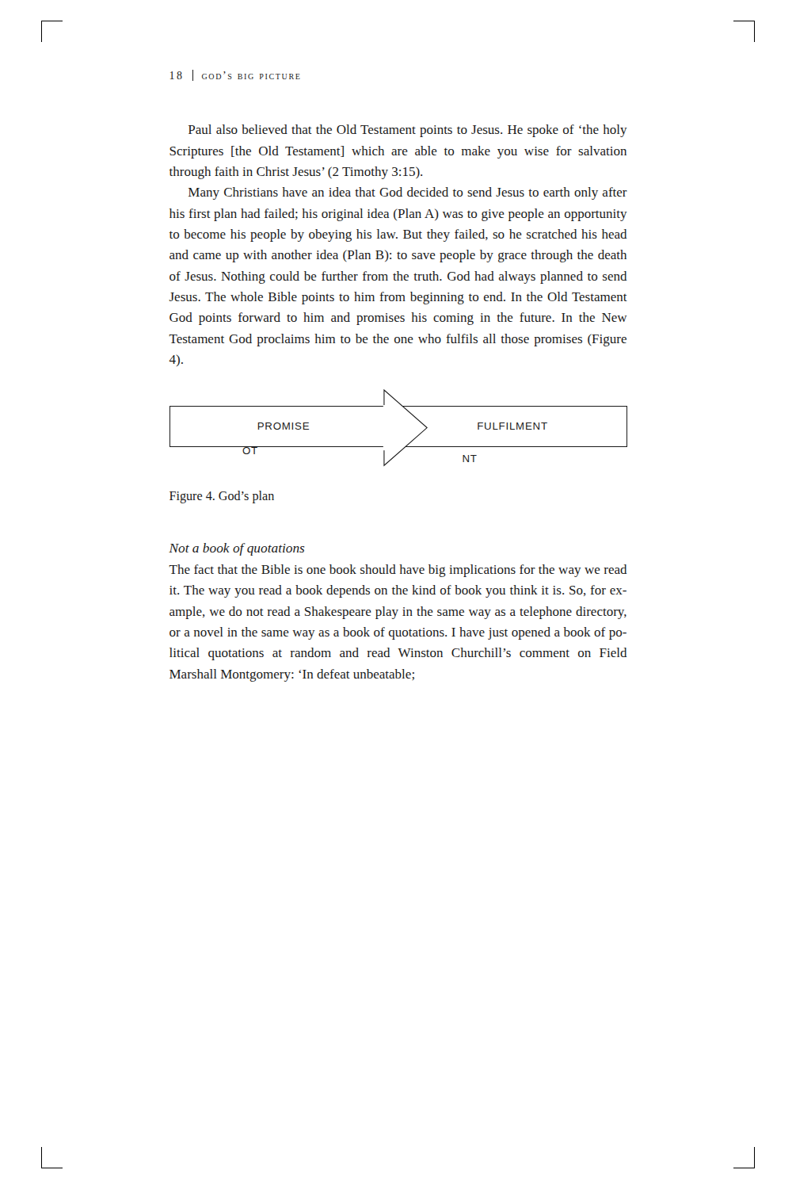18 god’s big picture
Paul also believed that the Old Testament points to Jesus. He spoke of ‘the holy Scriptures [the Old Testament] which are able to make you wise for salvation through faith in Christ Jesus’ (2 Timothy 3:15).
Many Christians have an idea that God decided to send Jesus to earth only after his first plan had failed; his original idea (Plan A) was to give people an opportunity to become his people by obeying his law. But they failed, so he scratched his head and came up with another idea (Plan B): to save people by grace through the death of Jesus. Nothing could be further from the truth. God had always planned to send Jesus. The whole Bible points to him from beginning to end. In the Old Testament God points forward to him and promises his coming in the future. In the New Testament God proclaims him to be the one who fulfils all those promises (Figure 4).
PROMISE FULFILMENT
OT NT
Figure 4. God’s plan
Not a book of quotations
The fact that the Bible is one book should have big implications for the way we read it. The way you read a book depends on the kind of book you think it is. So, for example, we do not read a Shakespeare play in the same way as a telephone directory, or a novel in the same way as a book of quotations. I have just opened a book of political quotations at random and read Winston Churchill’s comment on Field Marshall Montgomery: ‘In defeat unbeatable;